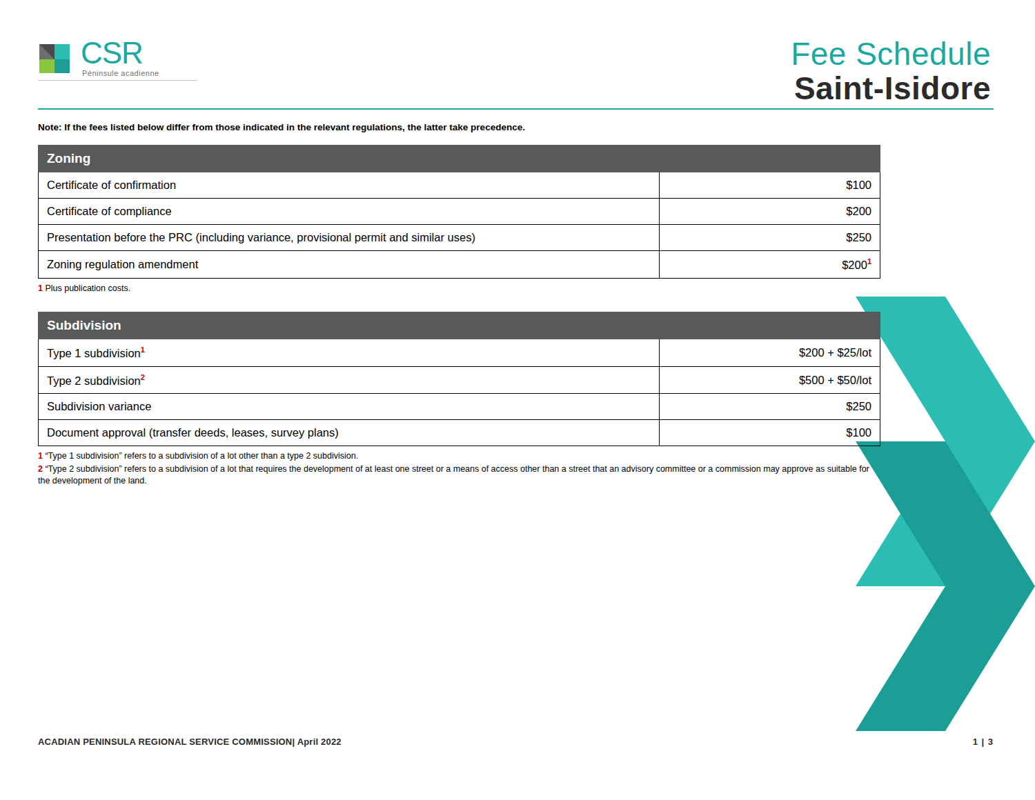CSR
Péninsule acadienne
Fee Schedule
Saint-Isidore
Note: If the fees listed below differ from those indicated in the relevant regulations, the latter take precedence.
| Zoning | |
| --- | --- |
| Certificate of confirmation | $100 |
| Certificate of compliance | $200 |
| Presentation before the PRC (including variance, provisional permit and similar uses) | $250 |
| Zoning regulation amendment | $200 1 |
1 Plus publication costs.
| Subdivision | |
| --- | --- |
| Type 1 subdivision 1 | $200 + $25/lot |
| Type 2 subdivision 2 | $500 + $50/lot |
| Subdivision variance | $250 |
| Document approval (transfer deeds, leases, survey plans) | $100 |
1 “Type 1 subdivision” refers to a subdivision of a lot other than a type 2 subdivision.
2 “Type 2 subdivision” refers to a subdivision of a lot that requires the development of at least one street or a means of access other than a street that an advisory committee or a commission may approve as suitable for the development of the land.
ACADIAN PENINSULA REGIONAL SERVICE COMMISSION| April 2022
1 | 3